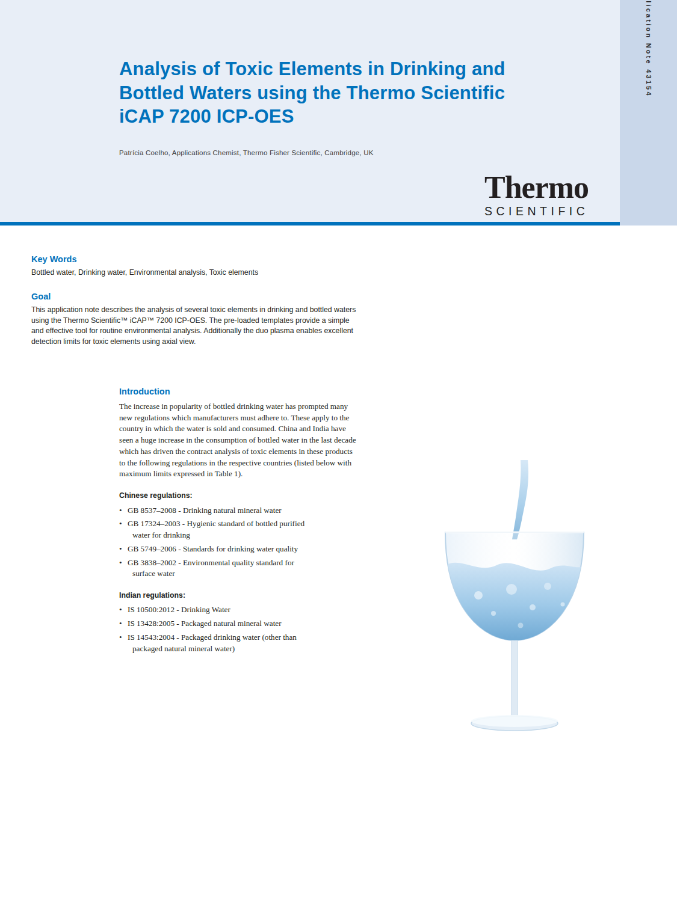Analysis of Toxic Elements in Drinking and
Bottled Waters using the Thermo Scientific
iCAP 7200 ICP-OES
Patrícia Coelho, Applications Chemist, Thermo Fisher Scientific, Cambridge, UK
Application Note 43154
Key Words
Bottled water, Drinking water, Environmental analysis, Toxic elements
Goal
This application note describes the analysis of several toxic elements in drinking and bottled waters using the Thermo Scientific™ iCAP™ 7200 ICP-OES. The pre-loaded templates provide a simple and effective tool for routine environmental analysis. Additionally the duo plasma enables excellent detection limits for toxic elements using axial view.
Introduction
The increase in popularity of bottled drinking water has prompted many new regulations which manufacturers must adhere to. These apply to the country in which the water is sold and consumed. China and India have seen a huge increase in the consumption of bottled water in the last decade which has driven the contract analysis of toxic elements in these products to the following regulations in the respective countries (listed below with maximum limits expressed in Table 1).
Chinese regulations:
GB 8537–2008 - Drinking natural mineral water
GB 17324–2003 - Hygienic standard of bottled purifiedwater for drinking
GB 5749–2006 - Standards for drinking water quality
GB 3838–2002 - Environmental quality standard forsurface water
Indian regulations:
IS 10500:2012 - Drinking Water
IS 13428:2005 - Packaged natural mineral water
IS 14543:2004 - Packaged drinking water (other thanpackaged natural mineral water)
Thermo
SCIENTIFIC